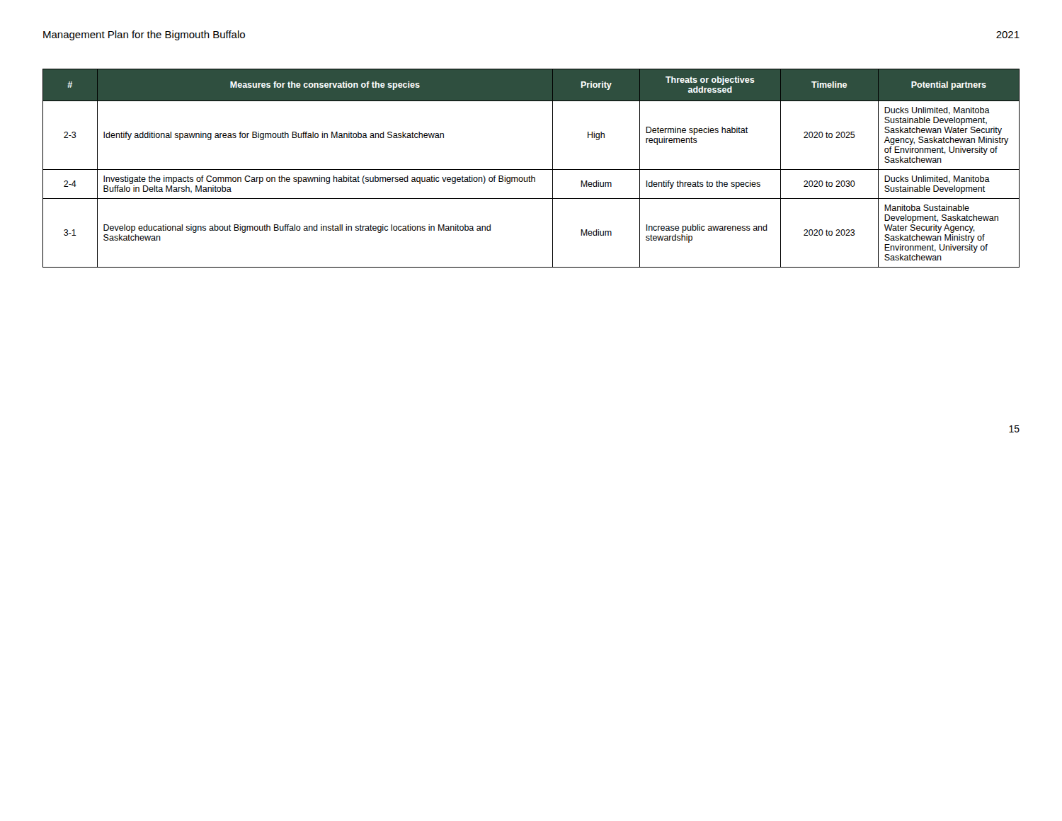Management Plan for the Bigmouth Buffalo 2021
| # | Measures for the conservation of the species | Priority | Threats or objectives addressed | Timeline | Potential partners |
| --- | --- | --- | --- | --- | --- |
| 2-3 | Identify additional spawning areas for Bigmouth Buffalo in Manitoba and Saskatchewan | High | Determine species habitat requirements | 2020 to 2025 | Ducks Unlimited, Manitoba Sustainable Development, Saskatchewan Water Security Agency, Saskatchewan Ministry of Environment, University of Saskatchewan |
| 2-4 | Investigate the impacts of Common Carp on the spawning habitat (submersed aquatic vegetation) of Bigmouth Buffalo in Delta Marsh, Manitoba | Medium | Identify threats to the species | 2020 to 2030 | Ducks Unlimited, Manitoba Sustainable Development |
| 3-1 | Develop educational signs about Bigmouth Buffalo and install in strategic locations in Manitoba and Saskatchewan | Medium | Increase public awareness and stewardship | 2020 to 2023 | Manitoba Sustainable Development, Saskatchewan Water Security Agency, Saskatchewan Ministry of Environment, University of Saskatchewan |
15